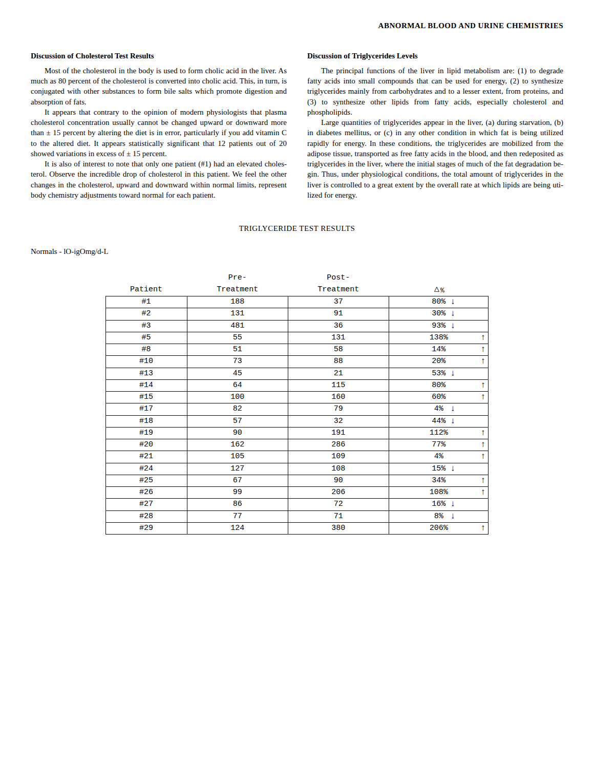ABNORMAL BLOOD AND URINE CHEMISTRIES
Discussion of Cholesterol Test Results
Most of the cholesterol in the body is used to form cholic acid in the liver. As much as 80 percent of the cholesterol is converted into cholic acid. This, in turn, is conjugated with other substances to form bile salts which promote digestion and absorption of fats.
It appears that contrary to the opinion of modern physiologists that plasma cholesterol concentration usually cannot be changed upward or downward more than ± 15 percent by altering the diet is in error, particularly if you add vitamin C to the altered diet. It appears statistically significant that 12 patients out of 20 showed variations in excess of ± 15 percent.
It is also of interest to note that only one patient (#1) had an elevated cholesterol. Observe the incredible drop of cholesterol in this patient. We feel the other changes in the cholesterol, upward and downward within normal limits, represent body chemistry adjustments toward normal for each patient.
Discussion of Triglycerides Levels
The principal functions of the liver in lipid metabolism are: (1) to degrade fatty acids into small compounds that can be used for energy, (2) to synthesize triglycerides mainly from carbohydrates and to a lesser extent, from proteins, and (3) to synthesize other lipids from fatty acids, especially cholesterol and phospholipids.
Large quantities of triglycerides appear in the liver, (a) during starvation, (b) in diabetes mellitus, or (c) in any other condition in which fat is being utilized rapidly for energy. In these conditions, the triglycerides are mobilized from the adipose tissue, transported as free fatty acids in the blood, and then redeposited as triglycerides in the liver, where the initial stages of much of the fat degradation begin. Thus, under physiological conditions, the total amount of triglycerides in the liver is controlled to a great extent by the overall rate at which lipids are being utilized for energy.
TRIGLYCERIDE TEST RESULTS
Normals - lO-igOmg/d-L
| | Pre- | Post- | △ % |
| --- | --- | --- | --- |
| Patient | Treatment | Treatment |
| #1 | 188 | 37 | 80% ↓ |
| #2 | 131 | 91 | 30% ↓ |
| #3 | 481 | 36 | 93% ↓ |
| #5 | 55 | 131 | 138% ↑ |
| #8 | 51 | 58 | 14% ↑ |
| #10 | 73 | 88 | 20% ↑ |
| #13 | 45 | 21 | 53% ↓ |
| #14 | 64 | 115 | 80% ↑ |
| #15 | 100 | 160 | 60% ↑ |
| #17 | 82 | 79 | 4% ↓ |
| #18 | 57 | 32 | 44% ↓ |
| #19 | 90 | 191 | 112% ↑ |
| #20 | 162 | 286 | 77% ↑ |
| #21 | 105 | 109 | 4% ↑ |
| #24 | 127 | 108 | 15% ↓ |
| #25 | 67 | 90 | 34% ↑ |
| #26 | 99 | 206 | 108% ↑ |
| #27 | 86 | 72 | 16% ↓ |
| #28 | 77 | 71 | 8% ↓ |
| #29 | 124 | 380 | 206% ↑ |